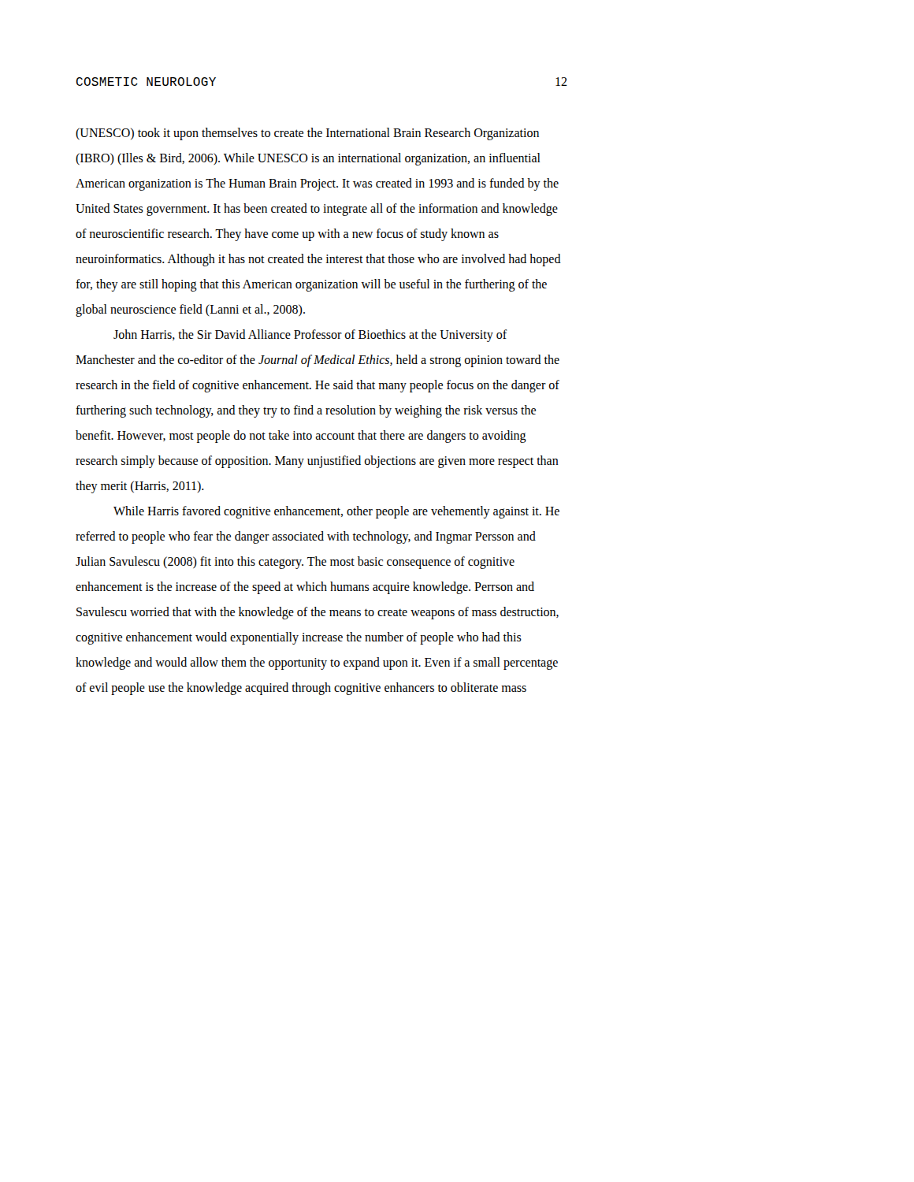COSMETIC NEUROLOGY 12
(UNESCO) took it upon themselves to create the International Brain Research Organization (IBRO) (Illes & Bird, 2006). While UNESCO is an international organization, an influential American organization is The Human Brain Project. It was created in 1993 and is funded by the United States government. It has been created to integrate all of the information and knowledge of neuroscientific research. They have come up with a new focus of study known as neuroinformatics. Although it has not created the interest that those who are involved had hoped for, they are still hoping that this American organization will be useful in the furthering of the global neuroscience field (Lanni et al., 2008).
John Harris, the Sir David Alliance Professor of Bioethics at the University of Manchester and the co-editor of the Journal of Medical Ethics, held a strong opinion toward the research in the field of cognitive enhancement. He said that many people focus on the danger of furthering such technology, and they try to find a resolution by weighing the risk versus the benefit. However, most people do not take into account that there are dangers to avoiding research simply because of opposition. Many unjustified objections are given more respect than they merit (Harris, 2011).
While Harris favored cognitive enhancement, other people are vehemently against it. He referred to people who fear the danger associated with technology, and Ingmar Persson and Julian Savulescu (2008) fit into this category. The most basic consequence of cognitive enhancement is the increase of the speed at which humans acquire knowledge. Perrson and Savulescu worried that with the knowledge of the means to create weapons of mass destruction, cognitive enhancement would exponentially increase the number of people who had this knowledge and would allow them the opportunity to expand upon it. Even if a small percentage of evil people use the knowledge acquired through cognitive enhancers to obliterate mass